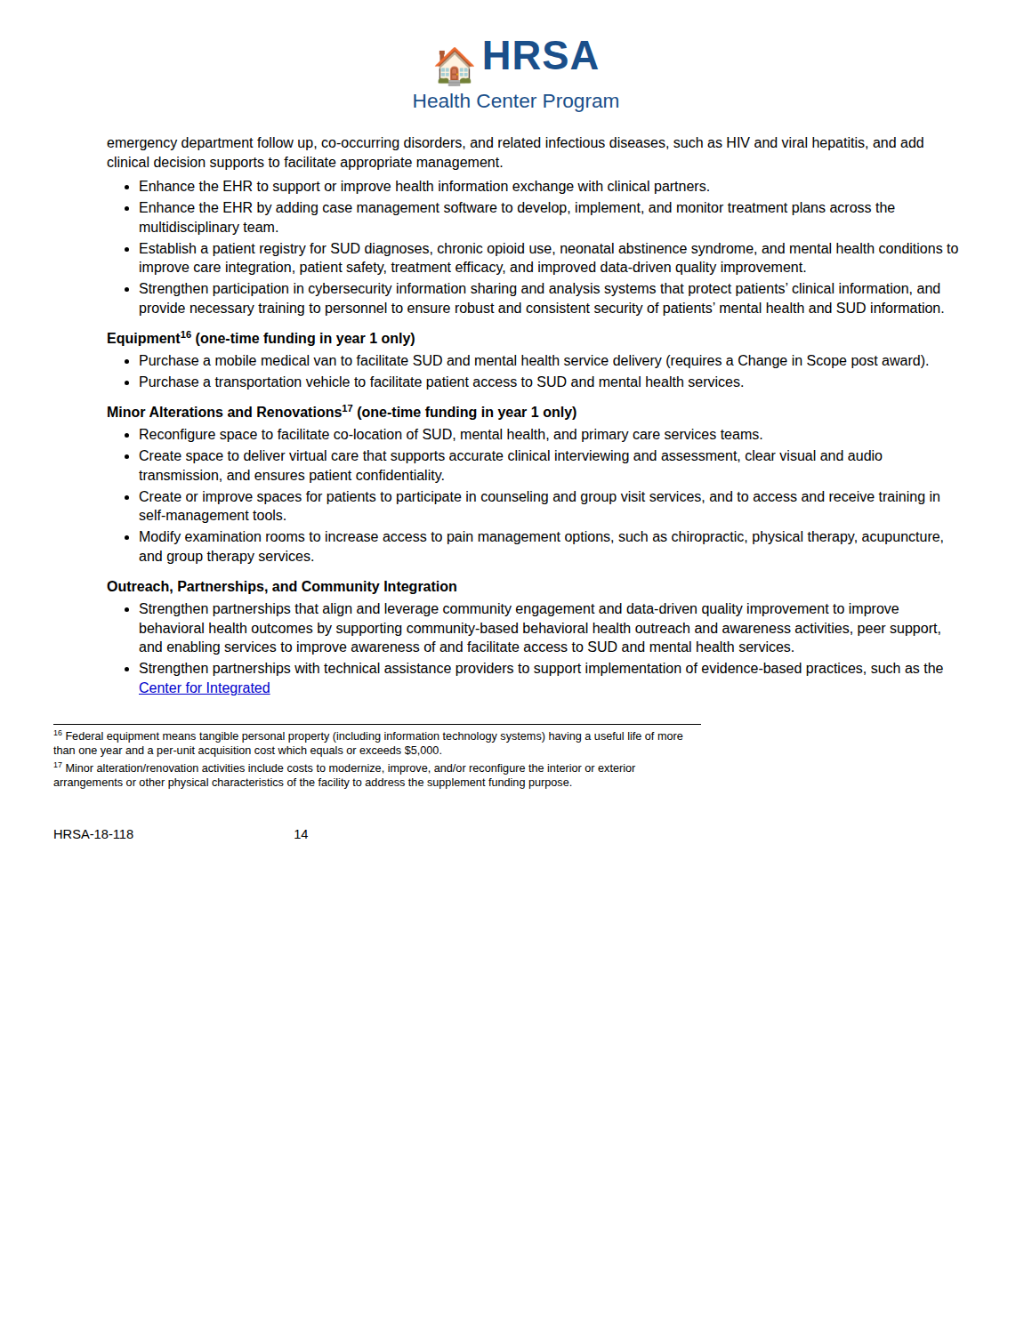🏠HRSA
Health Center Program
emergency department follow up, co-occurring disorders, and related infectious diseases, such as HIV and viral hepatitis, and add clinical decision supports to facilitate appropriate management.
Enhance the EHR to support or improve health information exchange with clinical partners.
Enhance the EHR by adding case management software to develop, implement, and monitor treatment plans across the multidisciplinary team.
Establish a patient registry for SUD diagnoses, chronic opioid use, neonatal abstinence syndrome, and mental health conditions to improve care integration, patient safety, treatment efficacy, and improved data-driven quality improvement.
Strengthen participation in cybersecurity information sharing and analysis systems that protect patients’ clinical information, and provide necessary training to personnel to ensure robust and consistent security of patients’ mental health and SUD information.
Equipment16 (one-time funding in year 1 only)
Purchase a mobile medical van to facilitate SUD and mental health service delivery (requires a Change in Scope post award).
Purchase a transportation vehicle to facilitate patient access to SUD and mental health services.
Minor Alterations and Renovations17 (one-time funding in year 1 only)
Reconfigure space to facilitate co-location of SUD, mental health, and primary care services teams.
Create space to deliver virtual care that supports accurate clinical interviewing and assessment, clear visual and audio transmission, and ensures patient confidentiality.
Create or improve spaces for patients to participate in counseling and group visit services, and to access and receive training in self-management tools.
Modify examination rooms to increase access to pain management options, such as chiropractic, physical therapy, acupuncture, and group therapy services.
Outreach, Partnerships, and Community Integration
Strengthen partnerships that align and leverage community engagement and data-driven quality improvement to improve behavioral health outcomes by supporting community-based behavioral health outreach and awareness activities, peer support, and enabling services to improve awareness of and facilitate access to SUD and mental health services.
Strengthen partnerships with technical assistance providers to support implementation of evidence-based practices, such as the Center for Integrated
16 Federal equipment means tangible personal property (including information technology systems) having a useful life of more than one year and a per-unit acquisition cost which equals or exceeds $5,000.
17 Minor alteration/renovation activities include costs to modernize, improve, and/or reconfigure the interior or exterior arrangements or other physical characteristics of the facility to address the supplement funding purpose.
HRSA-18-118 14